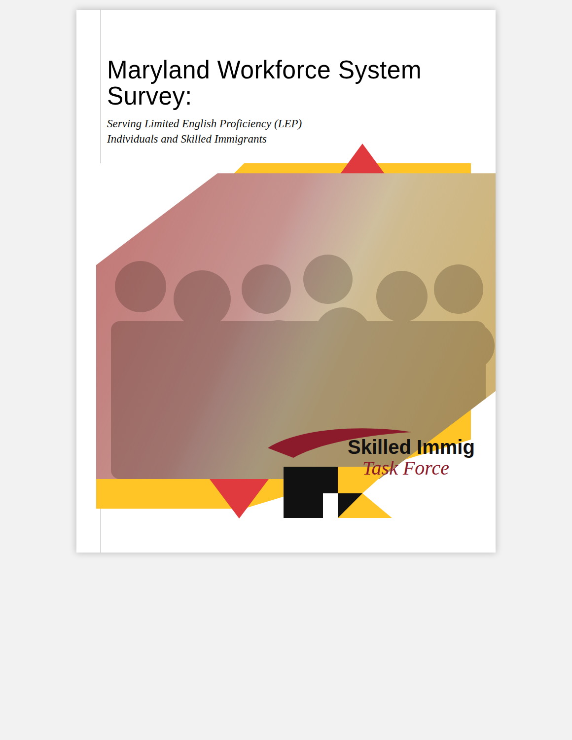Maryland Workforce System Survey:
Serving Limited English Proficiency (LEP)
Individuals and Skilled Immigrants
Skilled Immigrant Task Force
Maryland Workforce System Survey: Serving Limited English Proficiency (LEP) Individuals and Skilled Immigrants. Published by the Skilled Immigrant Task Force.